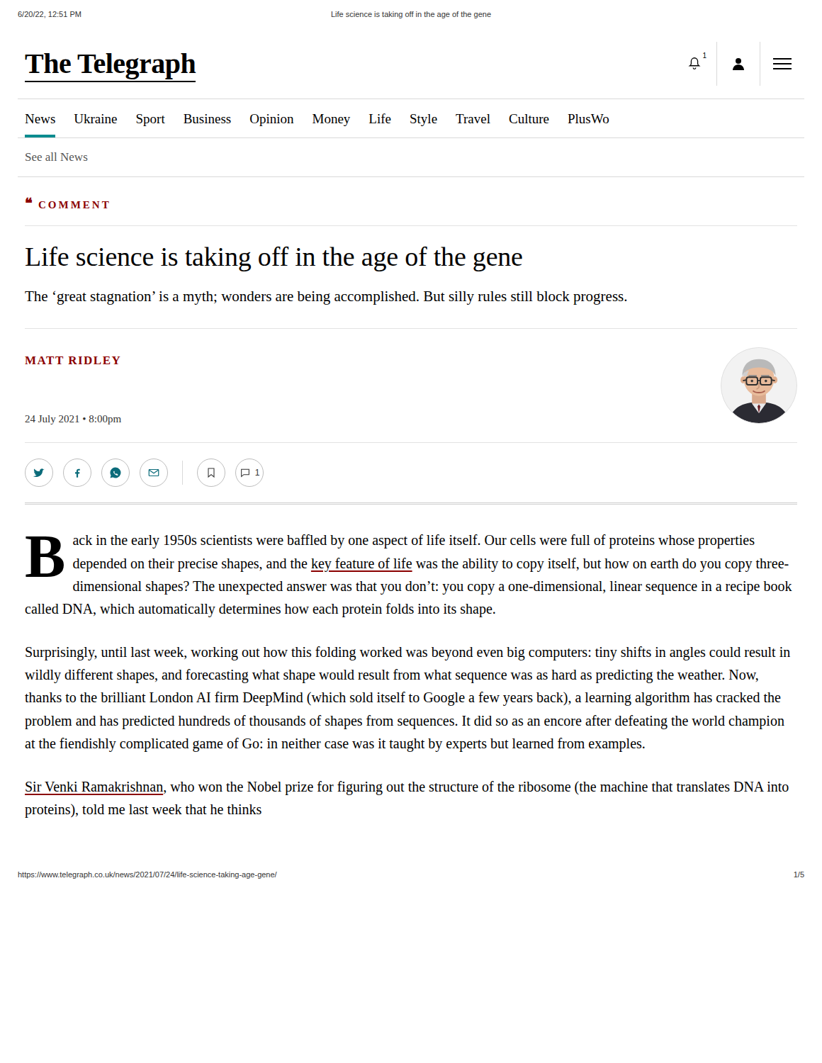6/20/22, 12:51 PM
Life science is taking off in the age of the gene
The Telegraph
1
News
Ukraine
Sport
Business
Opinion
Money
Life
Style
Travel
Culture
PlusWo
See all News
❝ COMMENT
Life science is taking off in the age of the gene
The ‘great stagnation’ is a myth; wonders are being accomplished. But silly rules still block progress.
MATT RIDLEY
24 July 2021 • 8:00pm
1
Back in the early 1950s scientists were baffled by one aspect of life itself. Our cells were full of proteins whose properties depended on their precise shapes, and the key feature of life was the ability to copy itself, but how on earth do you copy three-dimensional shapes? The unexpected answer was that you don’t: you copy a one-dimensional, linear sequence in a recipe book called DNA, which automatically determines how each protein folds into its shape.
Surprisingly, until last week, working out how this folding worked was beyond even big computers: tiny shifts in angles could result in wildly different shapes, and forecasting what shape would result from what sequence was as hard as predicting the weather. Now, thanks to the brilliant London AI firm DeepMind (which sold itself to Google a few years back), a learning algorithm has cracked the problem and has predicted hundreds of thousands of shapes from sequences. It did so as an encore after defeating the world champion at the fiendishly complicated game of Go: in neither case was it taught by experts but learned from examples.
Sir Venki Ramakrishnan, who won the Nobel prize for figuring out the structure of the ribosome (the machine that translates DNA into proteins), told me last week that he thinks
https://www.telegraph.co.uk/news/2021/07/24/life-science-taking-age-gene/ 1/5